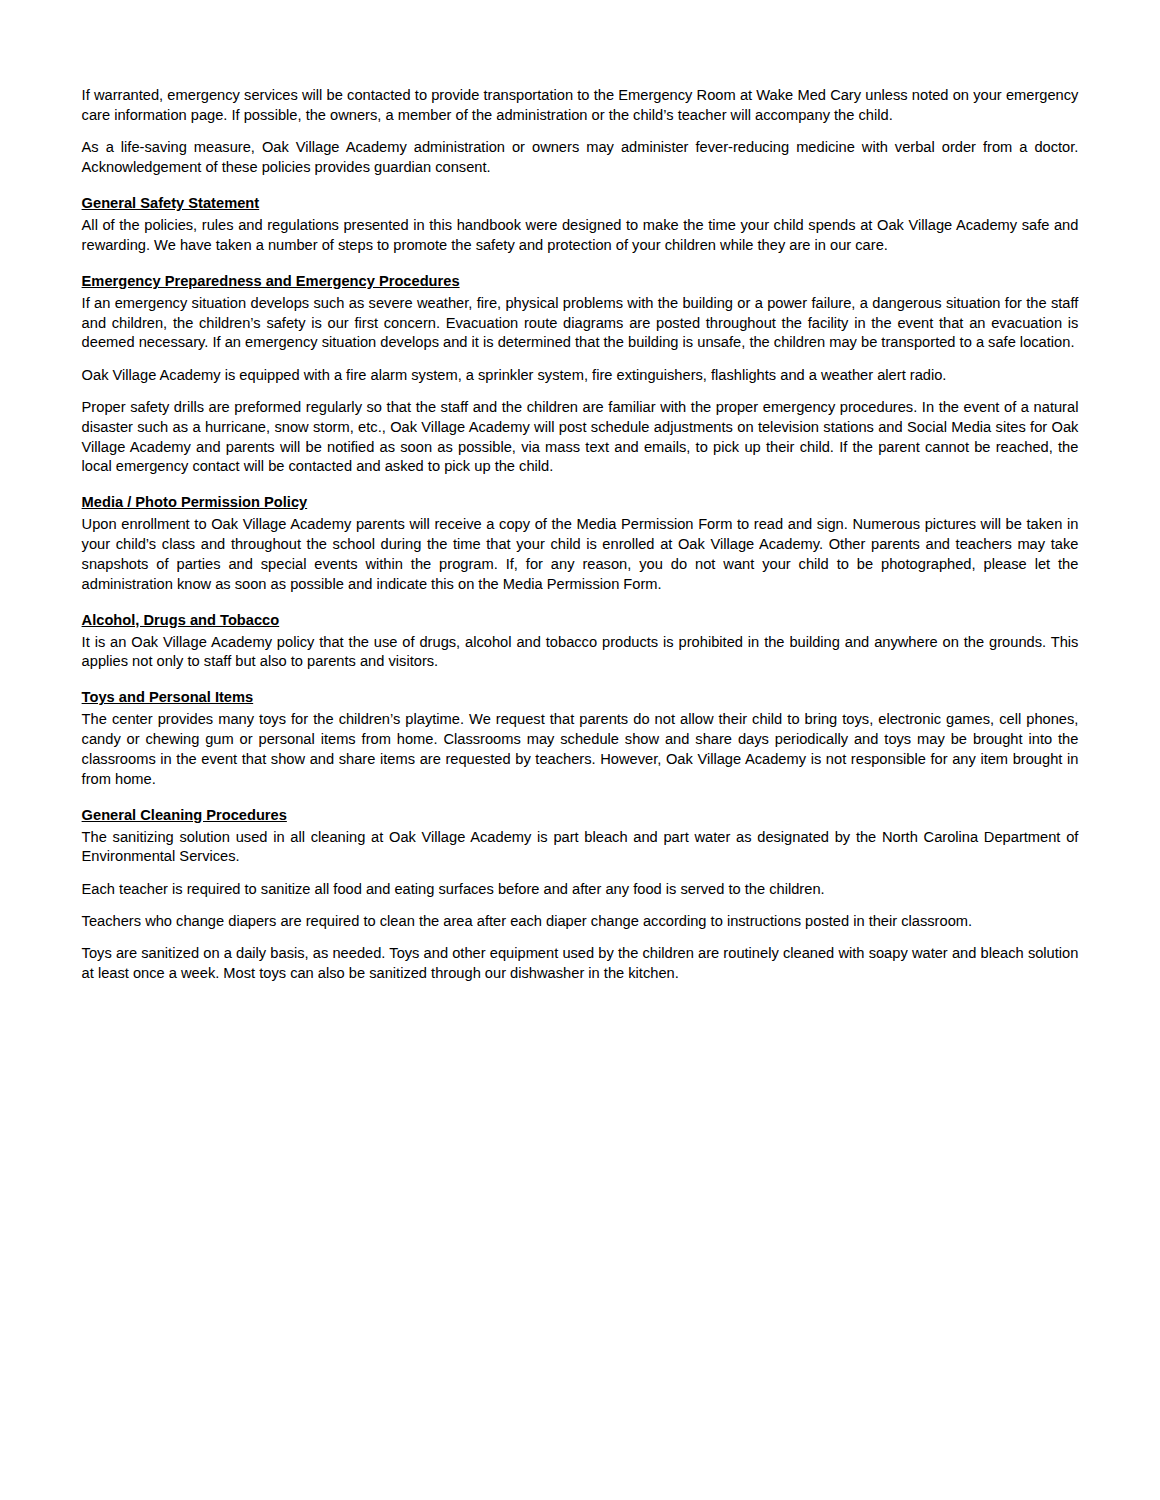If warranted, emergency services will be contacted to provide transportation to the Emergency Room at Wake Med Cary unless noted on your emergency care information page. If possible, the owners, a member of the administration or the child’s teacher will accompany the child.
As a life-saving measure, Oak Village Academy administration or owners may administer fever-reducing medicine with verbal order from a doctor. Acknowledgement of these policies provides guardian consent.
General Safety Statement
All of the policies, rules and regulations presented in this handbook were designed to make the time your child spends at Oak Village Academy safe and rewarding. We have taken a number of steps to promote the safety and protection of your children while they are in our care.
Emergency Preparedness and Emergency Procedures
If an emergency situation develops such as severe weather, fire, physical problems with the building or a power failure, a dangerous situation for the staff and children, the children’s safety is our first concern. Evacuation route diagrams are posted throughout the facility in the event that an evacuation is deemed necessary. If an emergency situation develops and it is determined that the building is unsafe, the children may be transported to a safe location.
Oak Village Academy is equipped with a fire alarm system, a sprinkler system, fire extinguishers, flashlights and a weather alert radio.
Proper safety drills are preformed regularly so that the staff and the children are familiar with the proper emergency procedures. In the event of a natural disaster such as a hurricane, snow storm, etc., Oak Village Academy will post schedule adjustments on television stations and Social Media sites for Oak Village Academy and parents will be notified as soon as possible, via mass text and emails, to pick up their child. If the parent cannot be reached, the local emergency contact will be contacted and asked to pick up the child.
Media / Photo Permission Policy
Upon enrollment to Oak Village Academy parents will receive a copy of the Media Permission Form to read and sign. Numerous pictures will be taken in your child’s class and throughout the school during the time that your child is enrolled at Oak Village Academy. Other parents and teachers may take snapshots of parties and special events within the program. If, for any reason, you do not want your child to be photographed, please let the administration know as soon as possible and indicate this on the Media Permission Form.
Alcohol, Drugs and Tobacco
It is an Oak Village Academy policy that the use of drugs, alcohol and tobacco products is prohibited in the building and anywhere on the grounds. This applies not only to staff but also to parents and visitors.
Toys and Personal Items
The center provides many toys for the children’s playtime. We request that parents do not allow their child to bring toys, electronic games, cell phones, candy or chewing gum or personal items from home. Classrooms may schedule show and share days periodically and toys may be brought into the classrooms in the event that show and share items are requested by teachers. However, Oak Village Academy is not responsible for any item brought in from home.
General Cleaning Procedures
The sanitizing solution used in all cleaning at Oak Village Academy is part bleach and part water as designated by the North Carolina Department of Environmental Services.
Each teacher is required to sanitize all food and eating surfaces before and after any food is served to the children.
Teachers who change diapers are required to clean the area after each diaper change according to instructions posted in their classroom.
Toys are sanitized on a daily basis, as needed. Toys and other equipment used by the children are routinely cleaned with soapy water and bleach solution at least once a week. Most toys can also be sanitized through our dishwasher in the kitchen.